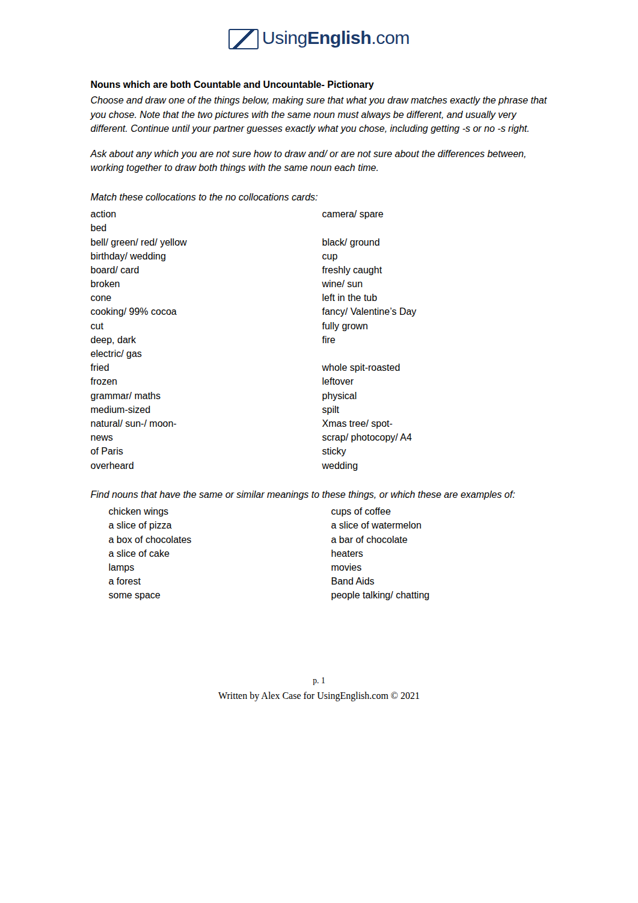Using English.com
Nouns which are both Countable and Uncountable- Pictionary
Choose and draw one of the things below, making sure that what you draw matches exactly the phrase that you chose. Note that the two pictures with the same noun must always be different, and usually very different. Continue until your partner guesses exactly what you chose, including getting -s or no -s right.
Ask about any which you are not sure how to draw and/ or are not sure about the differences between, working together to draw both things with the same noun each time.
Match these collocations to the no collocations cards:
action
bed
bell/ green/ red/ yellow
birthday/ wedding
board/ card
broken
cone
cooking/ 99% cocoa
cut
deep, dark
electric/ gas
fried
frozen
grammar/ maths
medium-sized
natural/ sun-/ moon-
news
of Paris
overheard
camera/ spare
black/ ground
cup
freshly caught
wine/ sun
left in the tub
fancy/ Valentine’s Day
fully grown
fire
whole spit-roasted
leftover
physical
spilt
Xmas tree/ spot-
scrap/ photocopy/ A4
sticky
wedding
Find nouns that have the same or similar meanings to these things, or which these are examples of:
chicken wings
a slice of pizza
a box of chocolates
a slice of cake
lamps
a forest
some space
cups of coffee
a slice of watermelon
a bar of chocolate
heaters
movies
Band Aids
people talking/ chatting
p. 1
Written by Alex Case for UsingEnglish.com © 2021